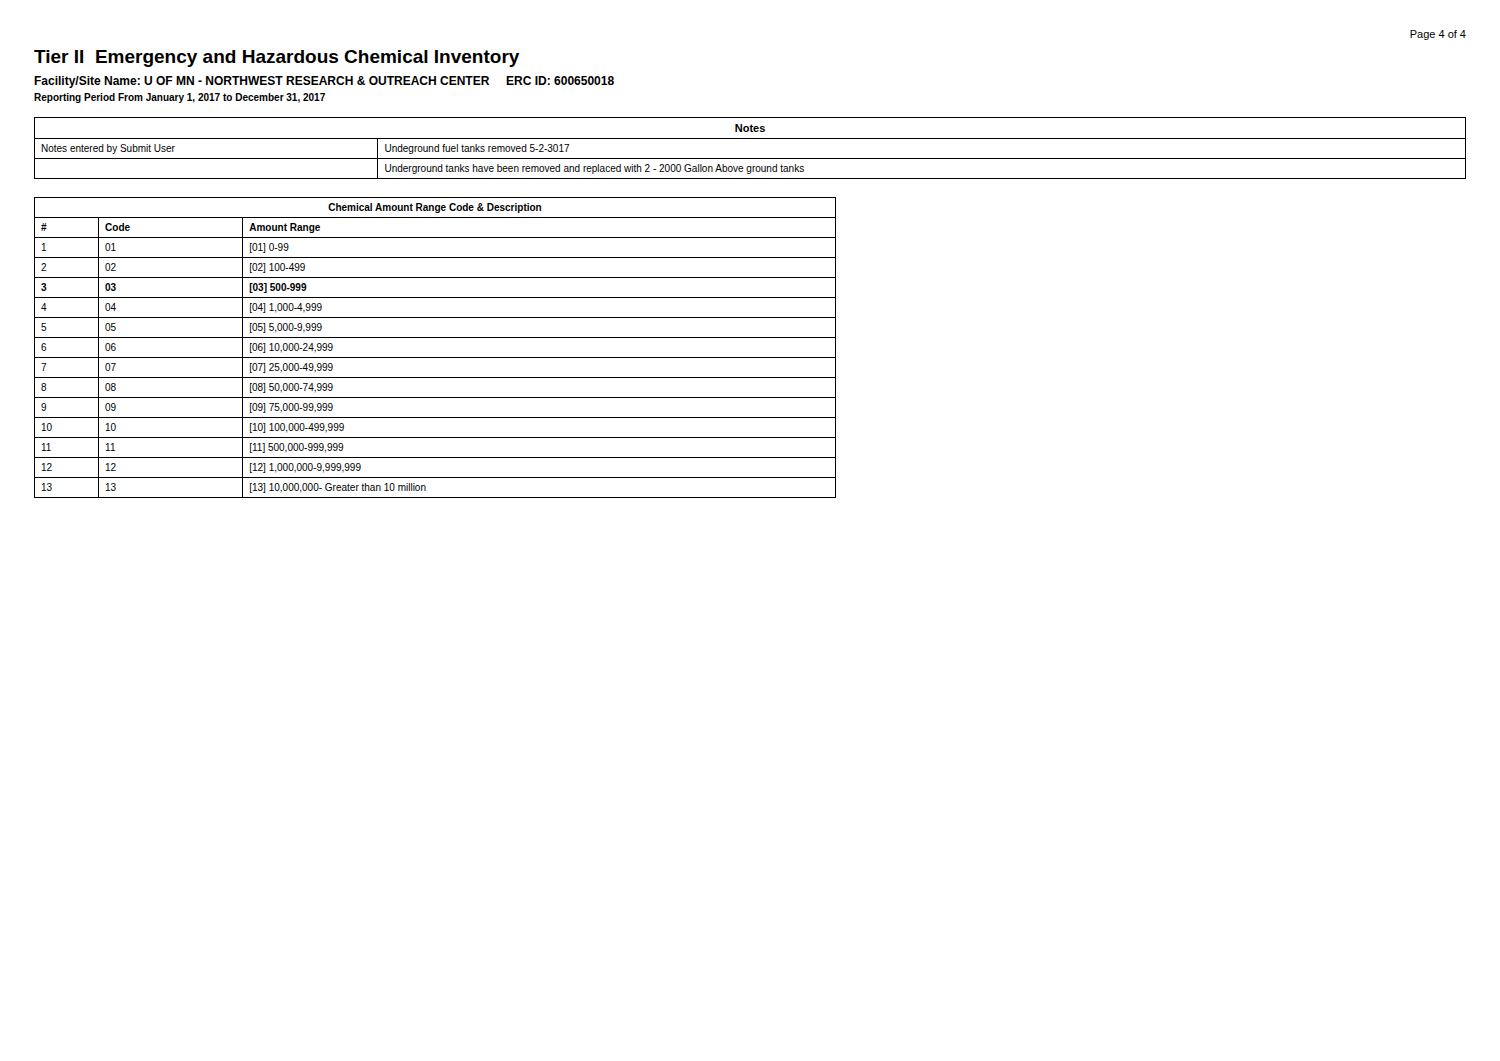Page 4 of 4
Tier II Emergency and Hazardous Chemical Inventory
Facility/Site Name: U OF MN - NORTHWEST RESEARCH & OUTREACH CENTER ERC ID: 600650018
Reporting Period From January 1, 2017 to December 31, 2017
| Notes |
| --- |
| Notes entered by Submit User | Undeground fuel tanks removed 5-2-3017 |
| | Underground tanks have been removed and replaced with 2 - 2000 Gallon Above ground tanks |
| Chemical Amount Range Code & Description |
| --- |
| # | Code | Amount Range |
| 1 | 01 | [01] 0-99 |
| 2 | 02 | [02] 100-499 |
| 3 | 03 | [03] 500-999 |
| 4 | 04 | [04] 1,000-4,999 |
| 5 | 05 | [05] 5,000-9,999 |
| 6 | 06 | [06] 10,000-24,999 |
| 7 | 07 | [07] 25,000-49,999 |
| 8 | 08 | [08] 50,000-74,999 |
| 9 | 09 | [09] 75,000-99,999 |
| 10 | 10 | [10] 100,000-499,999 |
| 11 | 11 | [11] 500,000-999,999 |
| 12 | 12 | [12] 1,000,000-9,999,999 |
| 13 | 13 | [13] 10,000,000- Greater than 10 million |